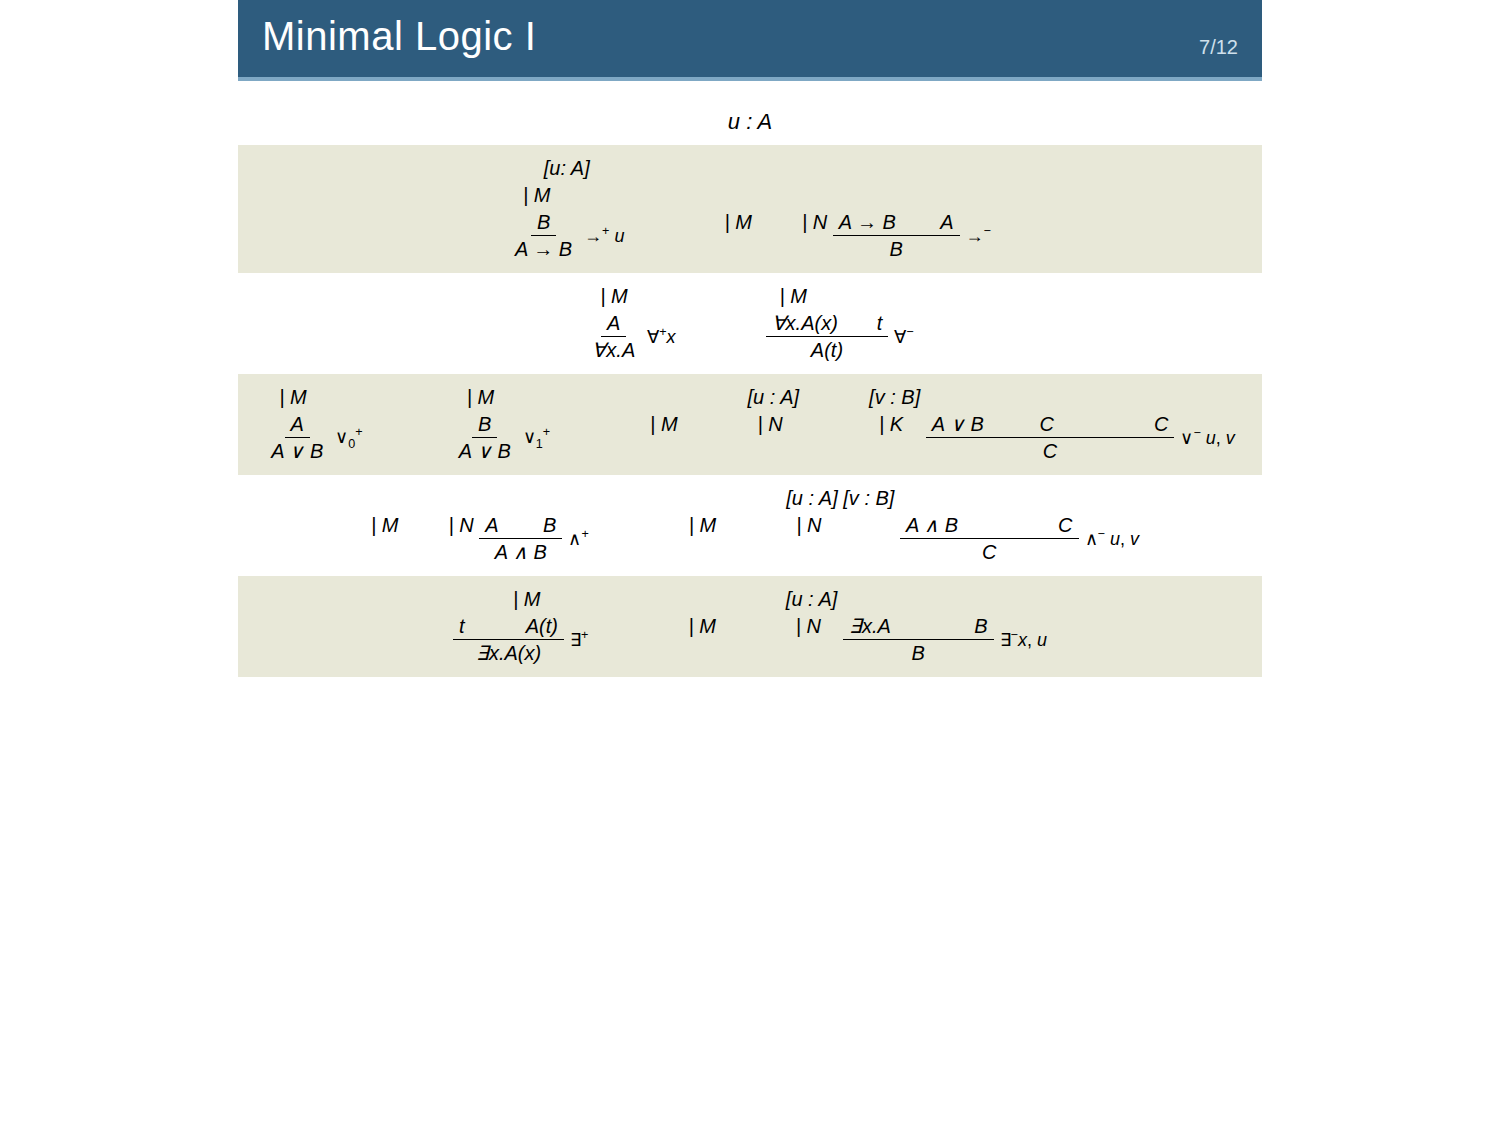Minimal Logic I
7/12
u : A
[u: A]
| M
B
A → B →+ u
| M
| N
A → B A
B →−
| M
A
∀x.A ∀+x
| M
∀x.A(x) t
A(t) ∀−
| M
A
A ∨ B ∨0+
| M
B
A ∨ B ∨1+
| M
[u : A]
| N
[v : B]
| K
A ∨ B C C
C ∨− u, v
| M
| N
A B
A ∧ B ∧+
| M
[u : A] [v : B]
| N
A ∧ B C
C ∧− u, v
| M
t A(t)
∃x.A(x) ∃+
| M
[u : A]
| N
∃x.A B
B ∃−x, u